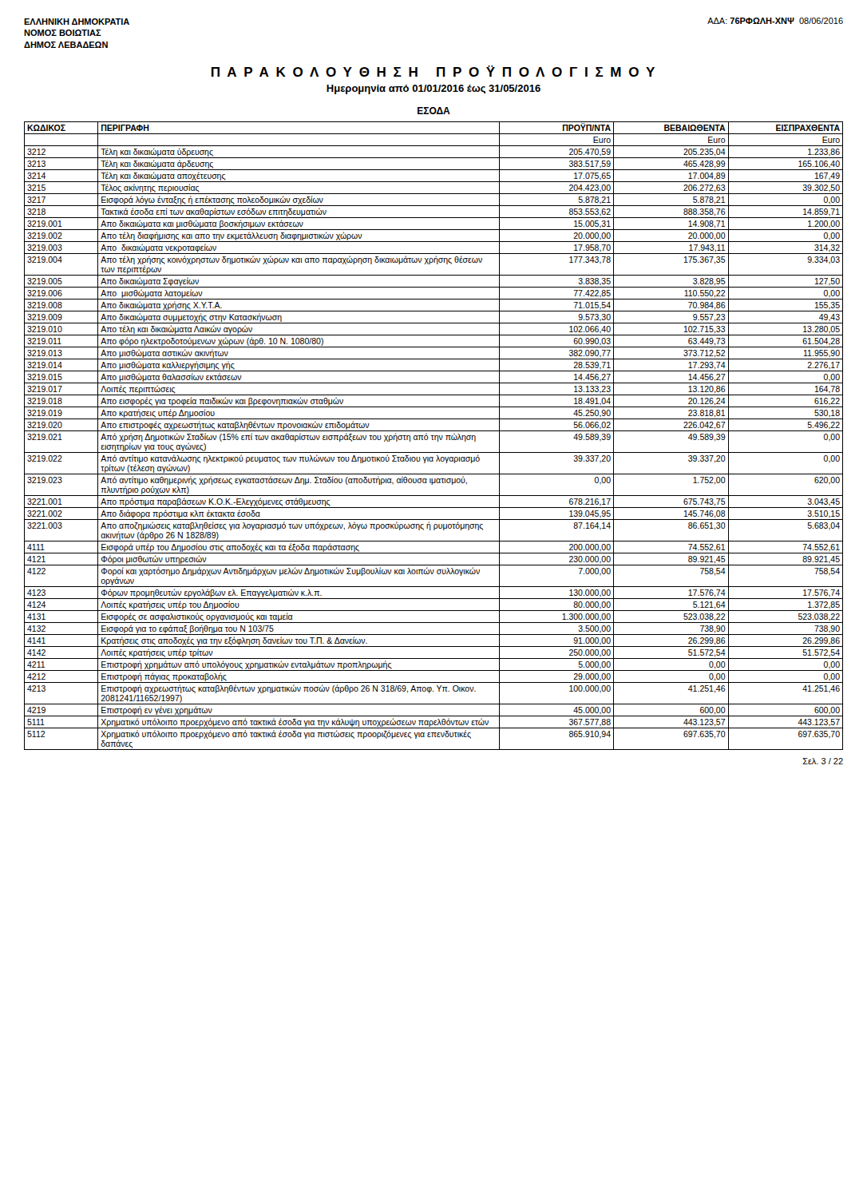ΕΛΛΗΝΙΚΗ ΔΗΜΟΚΡΑΤΙΑ
ΝΟΜΟΣ ΒΟΙΩΤΙΑΣ
ΔΗΜΟΣ ΛΕΒΑΔΕΩΝ
ΑΔΑ: 76ΡΦΩΛΗ-ΧΝΨ 08/06/2016
Π Α Ρ Α Κ Ο Λ Ο Υ Θ Η Σ Η Π Ρ Ο Ϋ Π Ο Λ Ο Γ Ι Σ Μ Ο Υ
Ημερομηνία από 01/01/2016 έως 31/05/2016
ΕΣΟΔΑ
| ΚΩΔΙΚΟΣ | ΠΕΡΙΓΡΑΦΗ | ΠΡΟΫΠ/ΝΤΑ | ΒΕΒΑΙΩΘΕΝΤΑ | ΕΙΣΠΡΑΧΘΕΝΤΑ |
| --- | --- | --- | --- | --- |
| | | Euro | Euro | Euro |
| 3212 | Τέλη και δικαιώματα ύδρευσης | 205.470,59 | 205.235,04 | 1.233,86 |
| 3213 | Τέλη και δικαιώματα άρδευσης | 383.517,59 | 465.428,99 | 165.106,40 |
| 3214 | Τέλη και δικαιώματα αποχέτευσης | 17.075,65 | 17.004,89 | 167,49 |
| 3215 | Τέλος ακίνητης περιουσίας | 204.423,00 | 206.272,63 | 39.302,50 |
| 3217 | Εισφορά λόγω ένταξης ή επέκτασης πολεοδομικών σχεδίων | 5.878,21 | 5.878,21 | 0,00 |
| 3218 | Τακτικά έσοδα επί των ακαθαρίστων εσόδων επιτηδευματιών | 853.553,62 | 888.358,76 | 14.859,71 |
| 3219.001 | Απο δικαιώματα και μισθώματα βοσκήσιμων εκτάσεων | 15.005,31 | 14.908,71 | 1.200,00 |
| 3219.002 | Απο τέλη διαφήμισης και απο την εκμετάλλευση διαφημιστικών χώρων | 20.000,00 | 20.000,00 | 0,00 |
| 3219.003 | Απο δικαιώματα νεκροταφείων | 17.958,70 | 17.943,11 | 314,32 |
| 3219.004 | Απο τέλη χρήσης κοινόχρηστων δημοτικών χώρων και απο παραχώρηση δικαιωμάτων χρήσης θέσεων των περιπτέρων | 177.343,78 | 175.367,35 | 9.334,03 |
| 3219.005 | Απο δικαιώματα Σφαγείων | 3.838,35 | 3.828,95 | 127,50 |
| 3219.006 | Απο μισθώματα λατομείων | 77.422,85 | 110.550,22 | 0,00 |
| 3219.008 | Απο δικαιώματα χρήσης Χ.Υ.Τ.Α. | 71.015,54 | 70.984,86 | 155,35 |
| 3219.009 | Απο δικαιώματα συμμετοχής στην Κατασκήνωση | 9.573,30 | 9.557,23 | 49,43 |
| 3219.010 | Απο τέλη και δικαιώματα Λαικών αγορών | 102.066,40 | 102.715,33 | 13.280,05 |
| 3219.011 | Απο φόρο ηλεκτροδοτούμενων χώρων (άρθ. 10 Ν. 1080/80) | 60.990,03 | 63.449,73 | 61.504,28 |
| 3219.013 | Απο μισθώματα αστικών ακινήτων | 382.090,77 | 373.712,52 | 11.955,90 |
| 3219.014 | Απο μισθώματα καλλιεργήσιμης γής | 28.539,71 | 17.293,74 | 2.276,17 |
| 3219.015 | Απο μισθώματα θαλασσίων εκτάσεων | 14.456,27 | 14.456,27 | 0,00 |
| 3219.017 | Λοιπές περιπτώσεις | 13.133,23 | 13.120,86 | 164,78 |
| 3219.018 | Απο εισφορές για τροφεία παιδικών και βρεφονηπιακών σταθμών | 18.491,04 | 20.126,24 | 616,22 |
| 3219.019 | Απο κρατήσεις υπέρ Δημοσίου | 45.250,90 | 23.818,81 | 530,18 |
| 3219.020 | Απο επιστροφές αχρεωστήτως καταβληθέντων προνοιακών επιδομάτων | 56.066,02 | 226.042,67 | 5.496,22 |
| 3219.021 | Από χρήση Δημοτικών Σταδίων (15% επί των ακαθαρίστων εισπράξεων του χρήστη από την πώληση εισητηρίων για τους αγώνες) | 49.589,39 | 49.589,39 | 0,00 |
| 3219.022 | Από αντίτιμο κατανάλωσης ηλεκτρικού ρευματος των πυλώνων του Δημοτικού Σταδιου για λογαριασμό τρίτων (τέλεση αγώνων) | 39.337,20 | 39.337,20 | 0,00 |
| 3219.023 | Από αντίτιμο καθημερινής χρήσεως εγκαταστάσεων Δημ. Σταδίου (αποδυτήρια, αίθουσα ιματισμού, πλυντήριο ρούχων κλπ) | 0,00 | 1.752,00 | 620,00 |
| 3221.001 | Απο πρόστιμα παραβάσεων Κ.Ο.Κ.-Ελεγχόμενες στάθμευσης | 678.216,17 | 675.743,75 | 3.043,45 |
| 3221.002 | Απο διάφορα πρόστιμα κλπ έκτακτα έσοδα | 139.045,95 | 145.746,08 | 3.510,15 |
| 3221.003 | Απο αποζημιώσεις καταβληθείσες για λογαριασμό των υπόχρεων, λόγω προσκύρωσης ή ρυμοτόμησης ακινήτων (άρθρο 26 Ν 1828/89) | 87.164,14 | 86.651,30 | 5.683,04 |
| 4111 | Εισφορά υπέρ του Δημοσίου στις αποδοχές και τα έξοδα παράστασης | 200.000,00 | 74.552,61 | 74.552,61 |
| 4121 | Φόροι μισθωτών υπηρεσιών | 230.000,00 | 89.921,45 | 89.921,45 |
| 4122 | Φοροί και χαρτόσημο Δημάρχων Αντιδημάρχων μελών Δημοτικών Συμβουλίων και λοιπών συλλογικών οργάνων | 7.000,00 | 758,54 | 758,54 |
| 4123 | Φόρων προμηθευτών εργολάβων ελ. Επαγγελματιών κ.λ.π. | 130.000,00 | 17.576,74 | 17.576,74 |
| 4124 | Λοιπές κρατήσεις υπέρ του Δημοσίου | 80.000,00 | 5.121,64 | 1.372,85 |
| 4131 | Εισφορές σε ασφαλιστικούς οργανισμούς και ταμεία | 1.300.000,00 | 523.038,22 | 523.038,22 |
| 4132 | Εισφορά για το εφάπαξ βοήθημα του Ν 103/75 | 3.500,00 | 738,90 | 738,90 |
| 4141 | Κρατήσεις στις αποδοχές για την εξόφληση δανείων του Τ.Π. & Δανείων. | 91.000,00 | 26.299,86 | 26.299,86 |
| 4142 | Λοιπές κρατήσεις υπέρ τρίτων | 250.000,00 | 51.572,54 | 51.572,54 |
| 4211 | Επιστροφή χρημάτων από υπολόγους χρηματικών ενταλμάτων προπληρωμής | 5.000,00 | 0,00 | 0,00 |
| 4212 | Επιστροφή πάγιας προκαταβολής | 29.000,00 | 0,00 | 0,00 |
| 4213 | Επιστροφή αχρεωστήτως καταβληθέντων χρηματικών ποσών (άρθρο 26 Ν 318/69, Αποφ. Υπ. Οικον. 2081241/11652/1997) | 100.000,00 | 41.251,46 | 41.251,46 |
| 4219 | Επιστροφή εν γένει χρημάτων | 45.000,00 | 600,00 | 600,00 |
| 5111 | Χρηματικό υπόλοιπο προερχόμενο από τακτικά έσοδα για την κάλυψη υποχρεώσεων παρελθόντων ετών | 367.577,88 | 443.123,57 | 443.123,57 |
| 5112 | Χρηματικό υπόλοιπο προερχόμενο από τακτικά έσοδα για πιστώσεις προοριζόμενες για επενδυτικές δαπάνες | 865.910,94 | 697.635,70 | 697.635,70 |
Σελ. 3 / 22